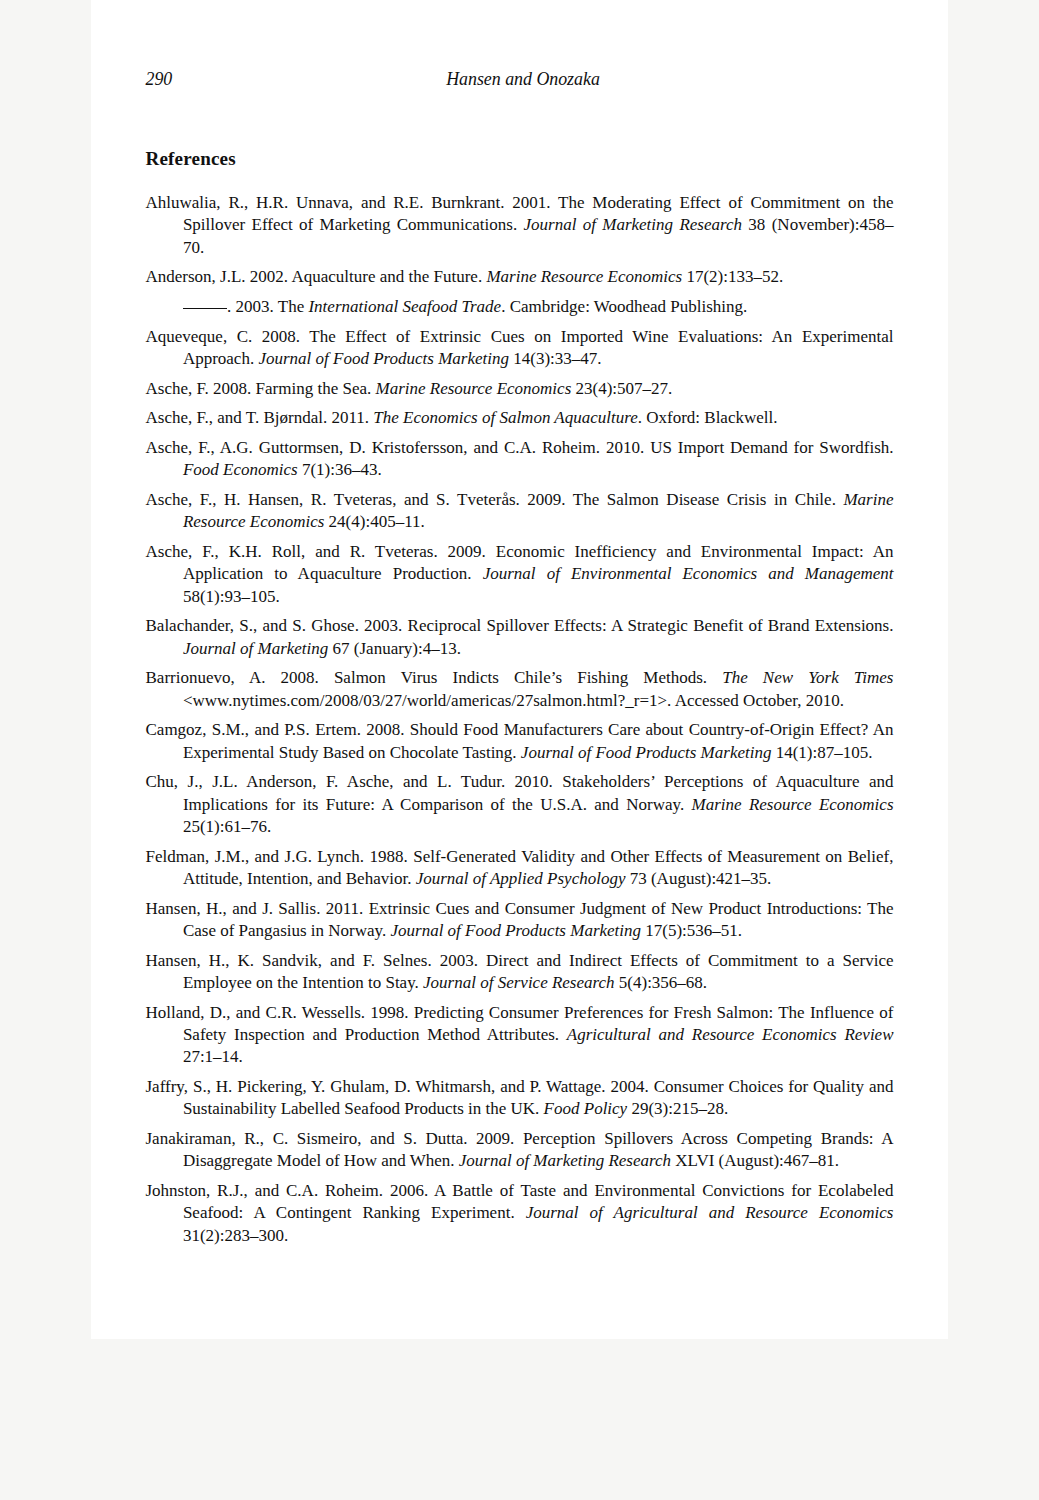290 Hansen and Onozaka
References
Ahluwalia, R., H.R. Unnava, and R.E. Burnkrant. 2001. The Moderating Effect of Commitment on the Spillover Effect of Marketing Communications. Journal of Marketing Research 38 (November):458–70.
Anderson, J.L. 2002. Aquaculture and the Future. Marine Resource Economics 17(2):133–52.
. 2003. The International Seafood Trade. Cambridge: Woodhead Publishing.
Aqueveque, C. 2008. The Effect of Extrinsic Cues on Imported Wine Evaluations: An Experimental Approach. Journal of Food Products Marketing 14(3):33–47.
Asche, F. 2008. Farming the Sea. Marine Resource Economics 23(4):507–27.
Asche, F., and T. Bjørndal. 2011. The Economics of Salmon Aquaculture. Oxford: Blackwell.
Asche, F., A.G. Guttormsen, D. Kristofersson, and C.A. Roheim. 2010. US Import Demand for Swordfish. Food Economics 7(1):36–43.
Asche, F., H. Hansen, R. Tveteras, and S. Tveterås. 2009. The Salmon Disease Crisis in Chile. Marine Resource Economics 24(4):405–11.
Asche, F., K.H. Roll, and R. Tveteras. 2009. Economic Inefficiency and Environmental Impact: An Application to Aquaculture Production. Journal of Environmental Economics and Management 58(1):93–105.
Balachander, S., and S. Ghose. 2003. Reciprocal Spillover Effects: A Strategic Benefit of Brand Extensions. Journal of Marketing 67 (January):4–13.
Barrionuevo, A. 2008. Salmon Virus Indicts Chile’s Fishing Methods. The New York Times <www.nytimes.com/2008/03/27/world/americas/27salmon.html?_r=1>. Accessed October, 2010.
Camgoz, S.M., and P.S. Ertem. 2008. Should Food Manufacturers Care about Country-of-Origin Effect? An Experimental Study Based on Chocolate Tasting. Journal of Food Products Marketing 14(1):87–105.
Chu, J., J.L. Anderson, F. Asche, and L. Tudur. 2010. Stakeholders’ Perceptions of Aquaculture and Implications for its Future: A Comparison of the U.S.A. and Norway. Marine Resource Economics 25(1):61–76.
Feldman, J.M., and J.G. Lynch. 1988. Self-Generated Validity and Other Effects of Measurement on Belief, Attitude, Intention, and Behavior. Journal of Applied Psychology 73 (August):421–35.
Hansen, H., and J. Sallis. 2011. Extrinsic Cues and Consumer Judgment of New Product Introductions: The Case of Pangasius in Norway. Journal of Food Products Marketing 17(5):536–51.
Hansen, H., K. Sandvik, and F. Selnes. 2003. Direct and Indirect Effects of Commitment to a Service Employee on the Intention to Stay. Journal of Service Research 5(4):356–68.
Holland, D., and C.R. Wessells. 1998. Predicting Consumer Preferences for Fresh Salmon: The Influence of Safety Inspection and Production Method Attributes. Agricultural and Resource Economics Review 27:1–14.
Jaffry, S., H. Pickering, Y. Ghulam, D. Whitmarsh, and P. Wattage. 2004. Consumer Choices for Quality and Sustainability Labelled Seafood Products in the UK. Food Policy 29(3):215–28.
Janakiraman, R., C. Sismeiro, and S. Dutta. 2009. Perception Spillovers Across Competing Brands: A Disaggregate Model of How and When. Journal of Marketing Research XLVI (August):467–81.
Johnston, R.J., and C.A. Roheim. 2006. A Battle of Taste and Environmental Convictions for Ecolabeled Seafood: A Contingent Ranking Experiment. Journal of Agricultural and Resource Economics 31(2):283–300.